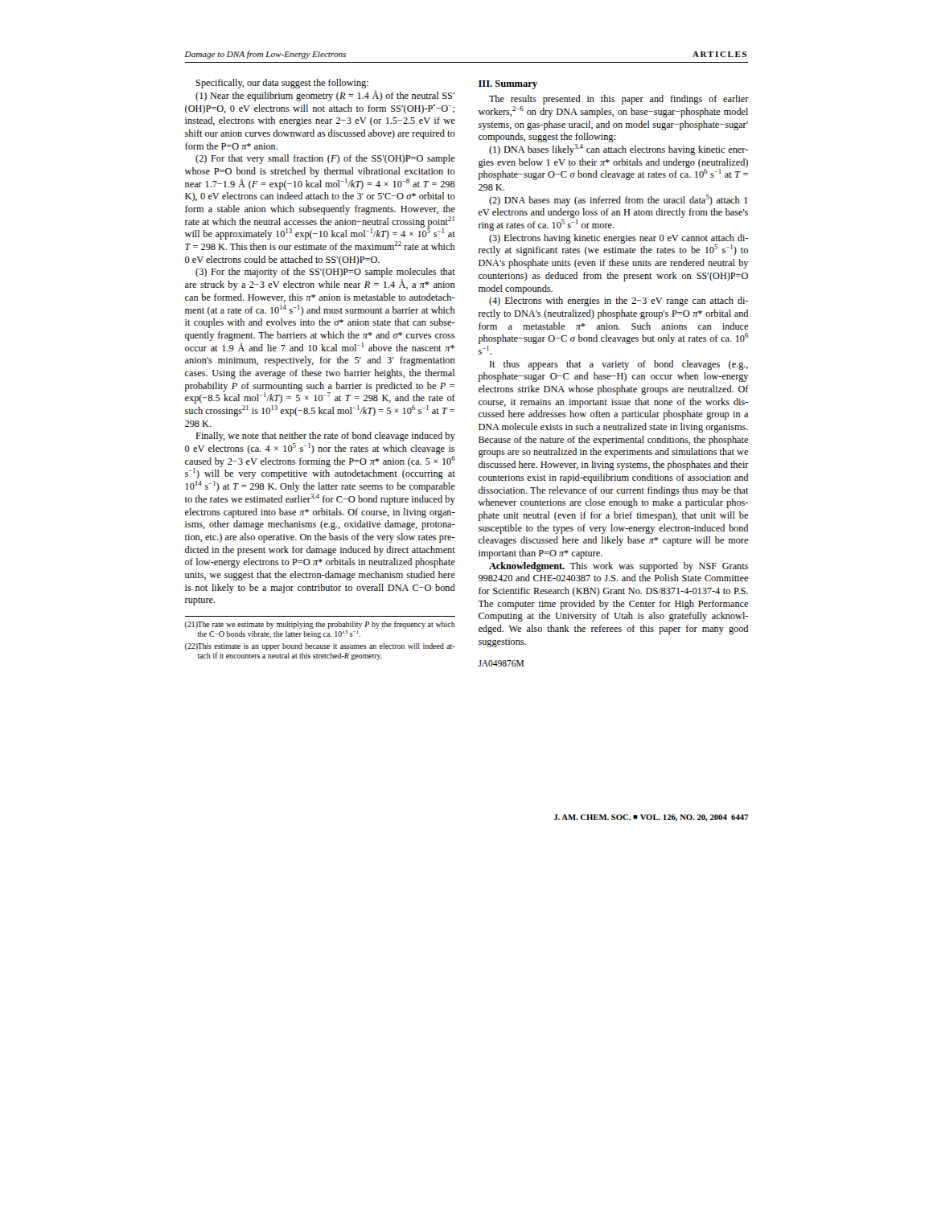Damage to DNA from Low-Energy Electrons
ARTICLES
Specifically, our data suggest the following:
(1) Near the equilibrium geometry (R = 1.4 Å) of the neutral SS′(OH)P=O, 0 eV electrons will not attach to form SS′(OH)-P•−O−; instead, electrons with energies near 2−3 eV (or 1.5−2.5 eV if we shift our anion curves downward as discussed above) are required to form the P=O π* anion.
(2) For that very small fraction (F) of the SS′(OH)P=O sample whose P=O bond is stretched by thermal vibrational excitation to near 1.7−1.9 Å (F = exp(−10 kcal mol−1/kT) = 4 × 10−8 at T = 298 K), 0 eV electrons can indeed attach to the 3′ or 5′C−O σ* orbital to form a stable anion which subsequently fragments. However, the rate at which the neutral accesses the anion−neutral crossing point21 will be approximately 1013 exp(−10 kcal mol−1/kT) = 4 × 105 s−1 at T = 298 K. This then is our estimate of the maximum22 rate at which 0 eV electrons could be attached to SS′(OH)P=O.
(3) For the majority of the SS′(OH)P=O sample molecules that are struck by a 2−3 eV electron while near R = 1.4 Å, a π* anion can be formed. However, this π* anion is metastable to autodetachment (at a rate of ca. 1014 s−1) and must surmount a barrier at which it couples with and evolves into the σ* anion state that can subsequently fragment. The barriers at which the π* and σ* curves cross occur at 1.9 Å and lie 7 and 10 kcal mol−1 above the nascent π* anion's minimum, respectively, for the 5′ and 3′ fragmentation cases. Using the average of these two barrier heights, the thermal probability P of surmounting such a barrier is predicted to be P = exp(−8.5 kcal mol−1/kT) = 5 × 10−7 at T = 298 K, and the rate of such crossings21 is 1013 exp(−8.5 kcal mol−1/kT) = 5 × 106 s−1 at T = 298 K.
Finally, we note that neither the rate of bond cleavage induced by 0 eV electrons (ca. 4 × 105 s−1) nor the rates at which cleavage is caused by 2−3 eV electrons forming the P=O π* anion (ca. 5 × 106 s−1) will be very competitive with autodetachment (occurring at 1014 s−1) at T = 298 K. Only the latter rate seems to be comparable to the rates we estimated earlier3,4 for C−O bond rupture induced by electrons captured into base π* orbitals. Of course, in living organisms, other damage mechanisms (e.g., oxidative damage, protonation, etc.) are also operative. On the basis of the very slow rates predicted in the present work for damage induced by direct attachment of low-energy electrons to P=O π* orbitals in neutralized phosphate units, we suggest that the electron-damage mechanism studied here is not likely to be a major contributor to overall DNA C−O bond rupture.
(21) The rate we estimate by multiplying the probability P by the frequency at which the C−O bonds vibrate, the latter being ca. 1013 s−1.
(22) This estimate is an upper bound because it assumes an electron will indeed attach if it encounters a neutral at this stretched-R geometry.
III. Summary
The results presented in this paper and findings of earlier workers,2−6 on dry DNA samples, on base−sugar−phosphate model systems, on gas-phase uracil, and on model sugar−phosphate−sugar′ compounds, suggest the following:
(1) DNA bases likely3,4 can attach electrons having kinetic energies even below 1 eV to their π* orbitals and undergo (neutralized) phosphate−sugar O−C σ bond cleavage at rates of ca. 106 s−1 at T = 298 K.
(2) DNA bases may (as inferred from the uracil data5) attach 1 eV electrons and undergo loss of an H atom directly from the base's ring at rates of ca. 105 s−1 or more.
(3) Electrons having kinetic energies near 0 eV cannot attach directly at significant rates (we estimate the rates to be 105 s−1) to DNA's phosphate units (even if these units are rendered neutral by counterions) as deduced from the present work on SS′(OH)P=O model compounds.
(4) Electrons with energies in the 2−3 eV range can attach directly to DNA's (neutralized) phosphate group's P=O π* orbital and form a metastable π* anion. Such anions can induce phosphate−sugar O−C σ bond cleavages but only at rates of ca. 106 s−1.
It thus appears that a variety of bond cleavages (e.g., phosphate−sugar O−C and base−H) can occur when low-energy electrons strike DNA whose phosphate groups are neutralized. Of course, it remains an important issue that none of the works discussed here addresses how often a particular phosphate group in a DNA molecule exists in such a neutralized state in living organisms. Because of the nature of the experimental conditions, the phosphate groups are so neutralized in the experiments and simulations that we discussed here. However, in living systems, the phosphates and their counterions exist in rapid-equilibrium conditions of association and dissociation. The relevance of our current findings thus may be that whenever counterions are close enough to make a particular phosphate unit neutral (even if for a brief timespan), that unit will be susceptible to the types of very low-energy electron-induced bond cleavages discussed here and likely base π* capture will be more important than P=O π* capture.
Acknowledgment. This work was supported by NSF Grants 9982420 and CHE-0240387 to J.S. and the Polish State Committee for Scientific Research (KBN) Grant No. DS/8371-4-0137-4 to P.S. The computer time provided by the Center for High Performance Computing at the University of Utah is also gratefully acknowledged. We also thank the referees of this paper for many good suggestions.
JA049876M
J. AM. CHEM. SOC. ■ VOL. 126, NO. 20, 2004 6447